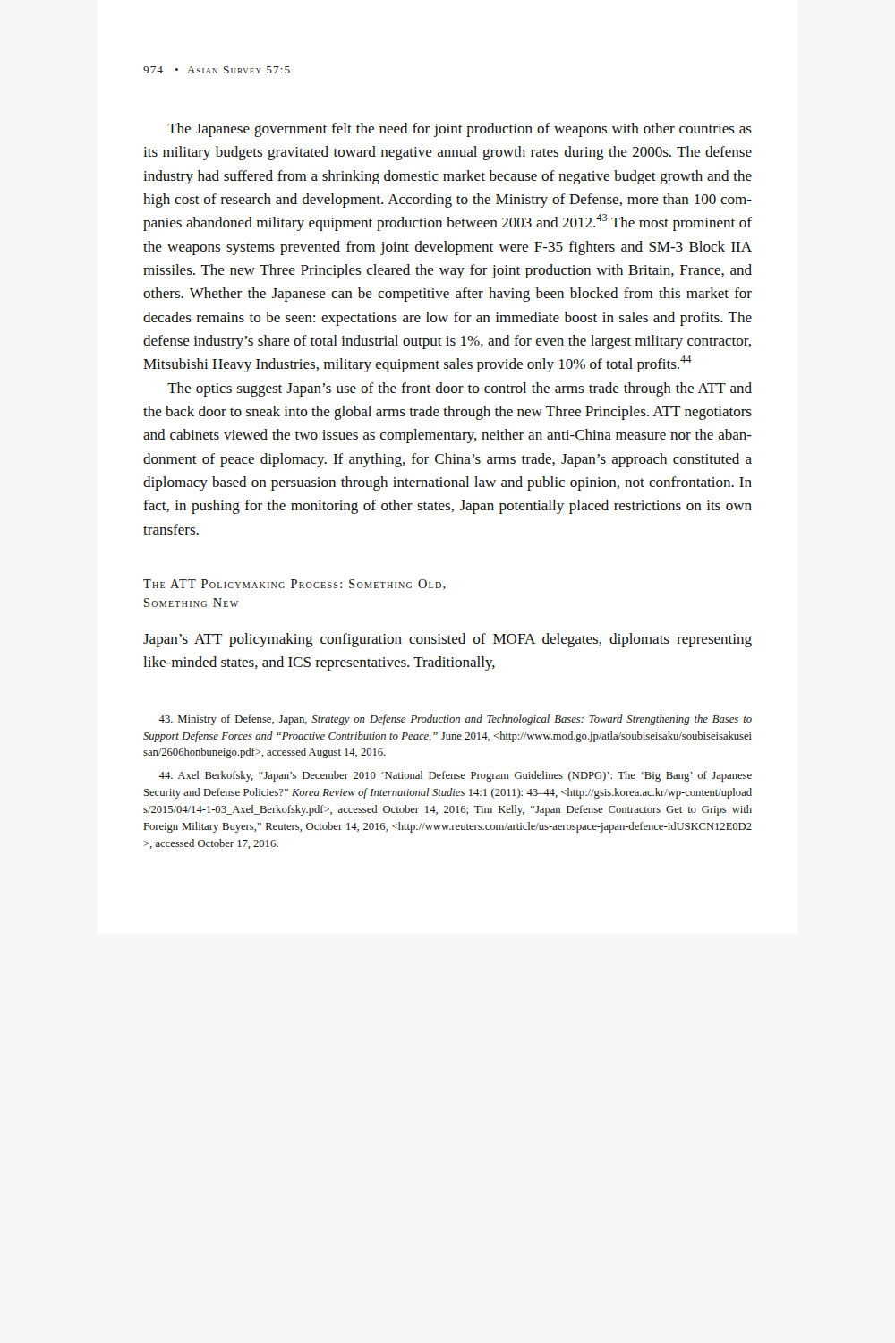974• Asian Survey 57:5
The Japanese government felt the need for joint production of weapons with other countries as its military budgets gravitated toward negative annual growth rates during the 2000s. The defense industry had suffered from a shrinking domestic market because of negative budget growth and the high cost of research and development. According to the Ministry of Defense, more than 100 companies abandoned military equipment production between 2003 and 2012.43 The most prominent of the weapons systems prevented from joint development were F-35 fighters and SM-3 Block IIA missiles. The new Three Principles cleared the way for joint production with Britain, France, and others. Whether the Japanese can be competitive after having been blocked from this market for decades remains to be seen: expectations are low for an immediate boost in sales and profits. The defense industry’s share of total industrial output is 1%, and for even the largest military contractor, Mitsubishi Heavy Industries, military equipment sales provide only 10% of total profits.44
The optics suggest Japan’s use of the front door to control the arms trade through the ATT and the back door to sneak into the global arms trade through the new Three Principles. ATT negotiators and cabinets viewed the two issues as complementary, neither an anti-China measure nor the abandonment of peace diplomacy. If anything, for China’s arms trade, Japan’s approach constituted a diplomacy based on persuasion through international law and public opinion, not confrontation. In fact, in pushing for the monitoring of other states, Japan potentially placed restrictions on its own transfers.
The ATT Policymaking Process: Something Old,
Something New
Japan’s ATT policymaking configuration consisted of MOFA delegates, diplomats representing like-minded states, and ICS representatives. Traditionally,
43. Ministry of Defense, Japan, Strategy on Defense Production and Technological Bases: Toward Strengthening the Bases to Support Defense Forces and “Proactive Contribution to Peace,” June 2014, <http://www.mod.go.jp/atla/soubiseisaku/soubiseisakuseisan/2606honbuneigo.pdf>, accessed August 14, 2016.
44. Axel Berkofsky, “Japan’s December 2010 ‘National Defense Program Guidelines (NDPG)’: The ‘Big Bang’ of Japanese Security and Defense Policies?” Korea Review of International Studies 14:1 (2011): 43–44, <http://gsis.korea.ac.kr/wp-content/uploads/2015/04/14-1-03_Axel_Berkofsky.pdf>, accessed October 14, 2016; Tim Kelly, “Japan Defense Contractors Get to Grips with Foreign Military Buyers,” Reuters, October 14, 2016, <http://www.reuters.com/article/us-aerospace-japan-defence-idUSKCN12E0D2>, accessed October 17, 2016.